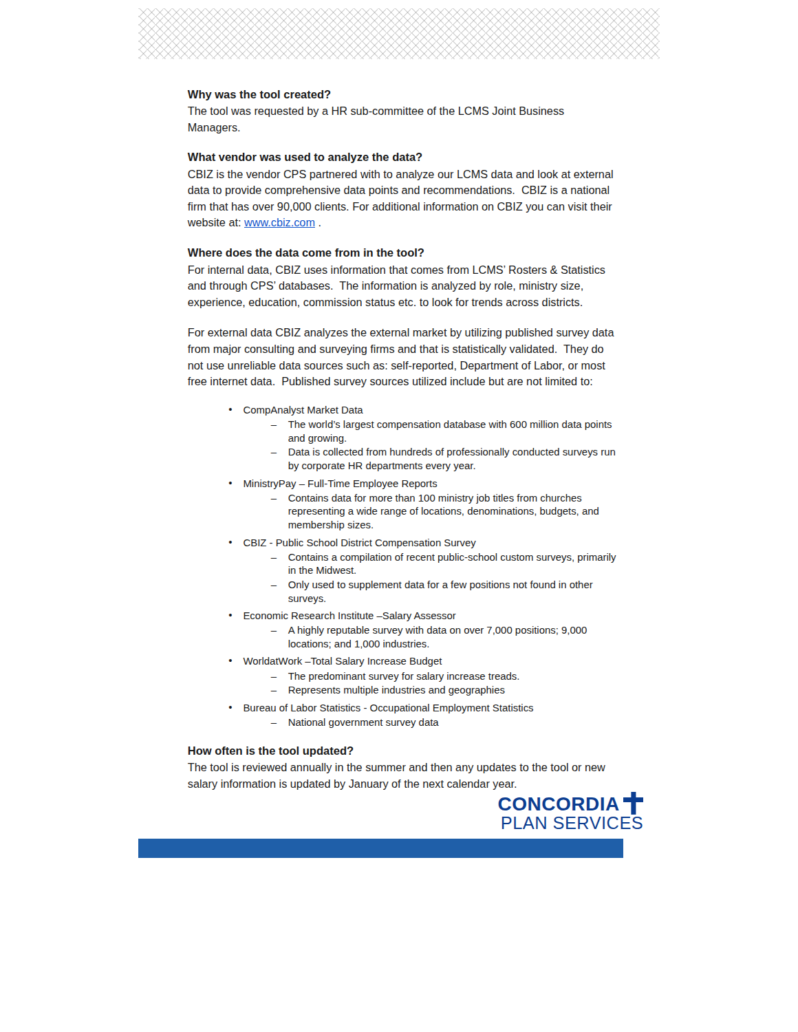Why was the tool created?
The tool was requested by a HR sub-committee of the LCMS Joint Business Managers.
What vendor was used to analyze the data?
CBIZ is the vendor CPS partnered with to analyze our LCMS data and look at external data to provide comprehensive data points and recommendations. CBIZ is a national firm that has over 90,000 clients. For additional information on CBIZ you can visit their website at: www.cbiz.com .
Where does the data come from in the tool?
For internal data, CBIZ uses information that comes from LCMS’ Rosters & Statistics and through CPS’ databases. The information is analyzed by role, ministry size, experience, education, commission status etc. to look for trends across districts.
For external data CBIZ analyzes the external market by utilizing published survey data from major consulting and surveying firms and that is statistically validated. They do not use unreliable data sources such as: self-reported, Department of Labor, or most free internet data. Published survey sources utilized include but are not limited to:
CompAnalyst Market Data
The world’s largest compensation database with 600 million data points and growing.
Data is collected from hundreds of professionally conducted surveys run by corporate HR departments every year.
MinistryPay – Full-Time Employee Reports
Contains data for more than 100 ministry job titles from churches representing a wide range of locations, denominations, budgets, and membership sizes.
CBIZ - Public School District Compensation Survey
Contains a compilation of recent public-school custom surveys, primarily in the Midwest.
Only used to supplement data for a few positions not found in other surveys.
Economic Research Institute –Salary Assessor
A highly reputable survey with data on over 7,000 positions; 9,000 locations; and 1,000 industries.
WorldatWork –Total Salary Increase Budget
The predominant survey for salary increase treads.
Represents multiple industries and geographies
Bureau of Labor Statistics - Occupational Employment Statistics
National government survey data
How often is the tool updated?
The tool is reviewed annually in the summer and then any updates to the tool or new salary information is updated by January of the next calendar year.
CONCORDIA
PLAN SERVICES